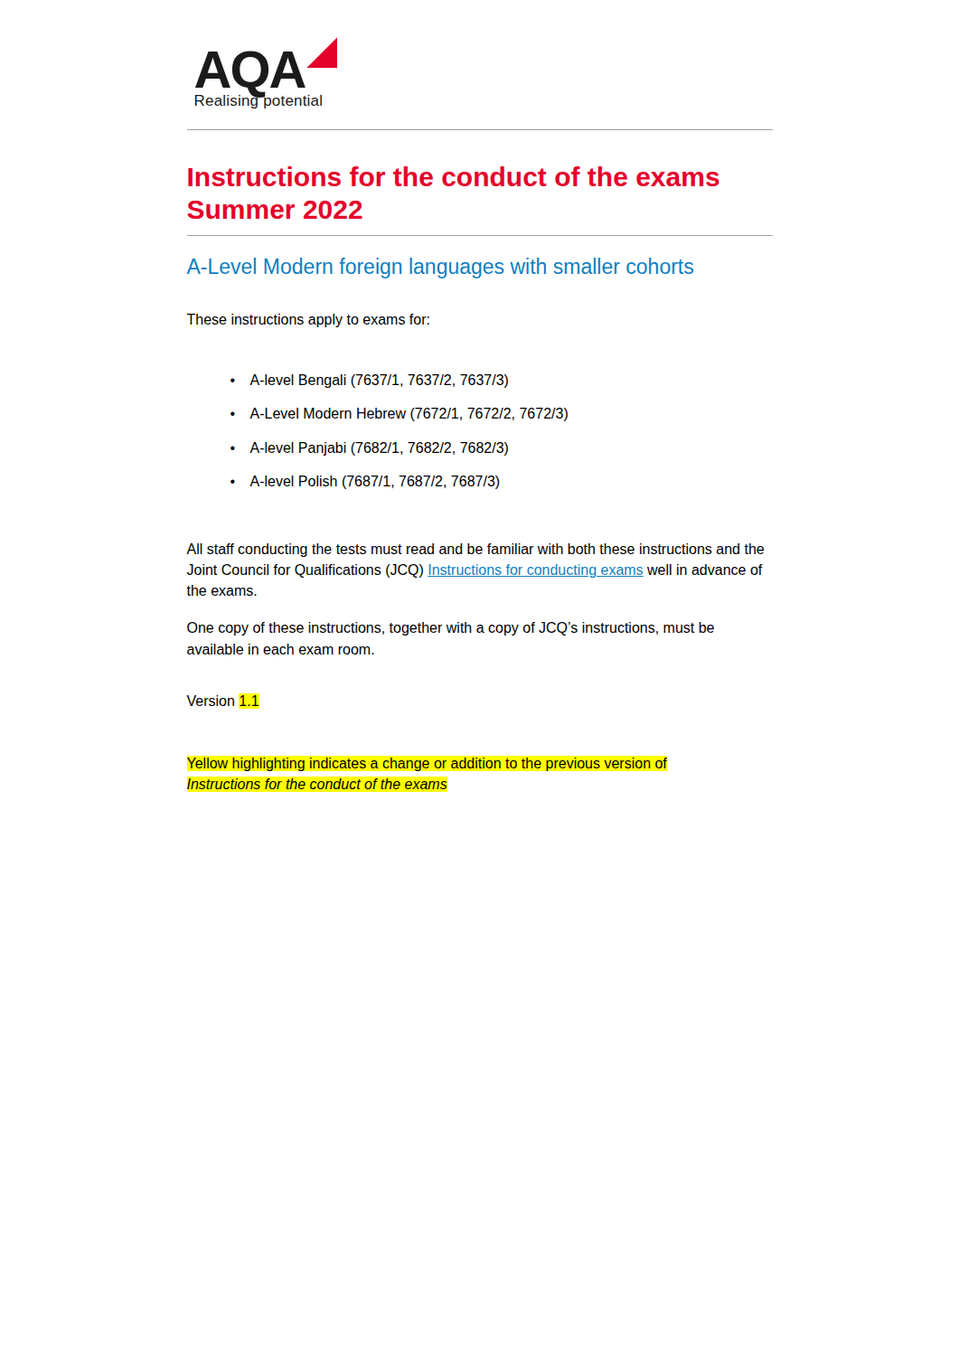AQA
Realising potential
Instructions for the conduct of the exams
Summer 2022
A-Level Modern foreign languages with smaller cohorts
These instructions apply to exams for:
A-level Bengali (7637/1, 7637/2, 7637/3)
A-Level Modern Hebrew (7672/1, 7672/2, 7672/3)
A-level Panjabi (7682/1, 7682/2, 7682/3)
A-level Polish (7687/1, 7687/2, 7687/3)
All staff conducting the tests must read and be familiar with both these instructions and the Joint Council for Qualifications (JCQ) Instructions for conducting exams well in advance of the exams.
One copy of these instructions, together with a copy of JCQ’s instructions, must be available in each exam room.
Version 1.1
Yellow highlighting indicates a change or addition to the previous version of
Instructions for the conduct of the exams